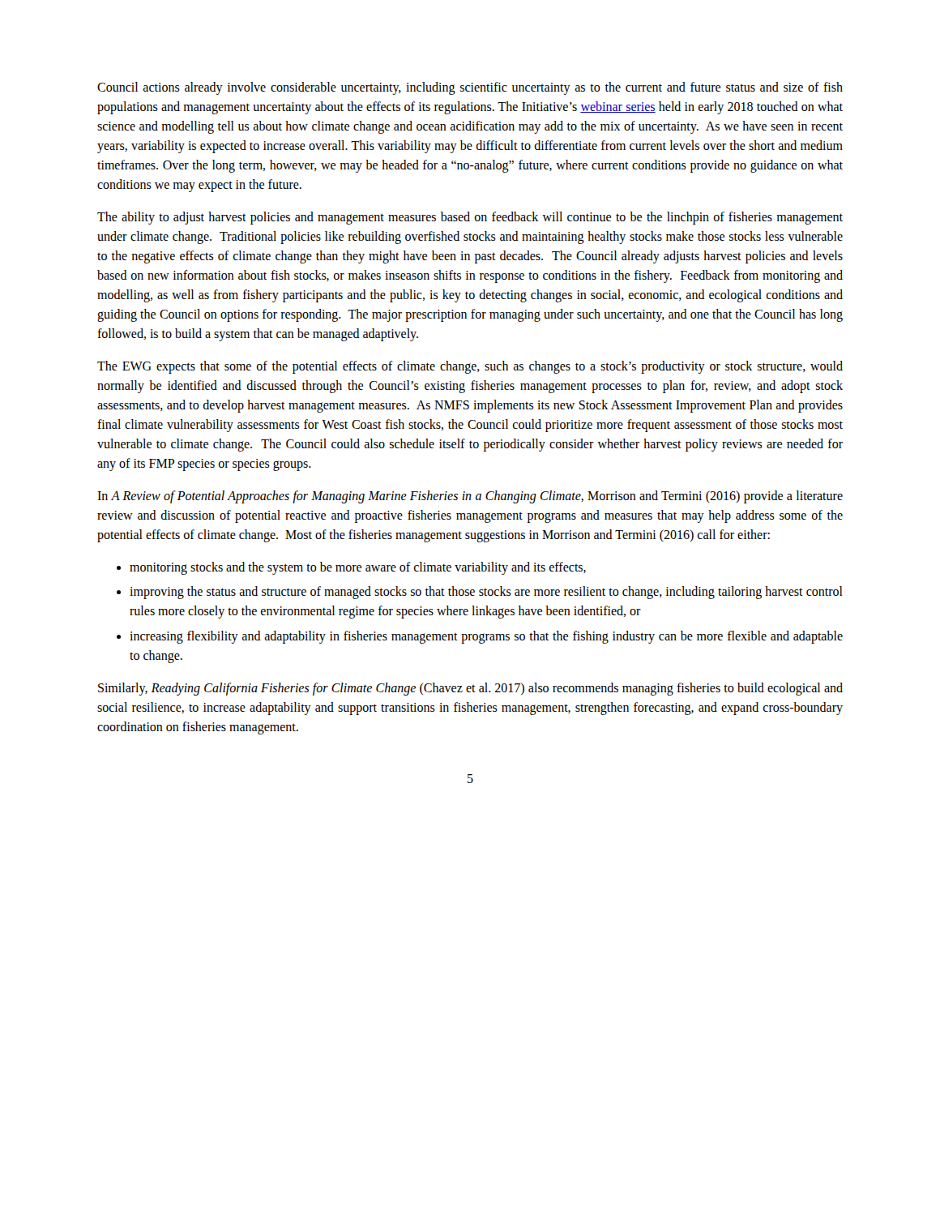Council actions already involve considerable uncertainty, including scientific uncertainty as to the current and future status and size of fish populations and management uncertainty about the effects of its regulations. The Initiative’s webinar series held in early 2018 touched on what science and modelling tell us about how climate change and ocean acidification may add to the mix of uncertainty. As we have seen in recent years, variability is expected to increase overall. This variability may be difficult to differentiate from current levels over the short and medium timeframes. Over the long term, however, we may be headed for a “no-analog” future, where current conditions provide no guidance on what conditions we may expect in the future.
The ability to adjust harvest policies and management measures based on feedback will continue to be the linchpin of fisheries management under climate change. Traditional policies like rebuilding overfished stocks and maintaining healthy stocks make those stocks less vulnerable to the negative effects of climate change than they might have been in past decades. The Council already adjusts harvest policies and levels based on new information about fish stocks, or makes inseason shifts in response to conditions in the fishery. Feedback from monitoring and modelling, as well as from fishery participants and the public, is key to detecting changes in social, economic, and ecological conditions and guiding the Council on options for responding. The major prescription for managing under such uncertainty, and one that the Council has long followed, is to build a system that can be managed adaptively.
The EWG expects that some of the potential effects of climate change, such as changes to a stock’s productivity or stock structure, would normally be identified and discussed through the Council’s existing fisheries management processes to plan for, review, and adopt stock assessments, and to develop harvest management measures. As NMFS implements its new Stock Assessment Improvement Plan and provides final climate vulnerability assessments for West Coast fish stocks, the Council could prioritize more frequent assessment of those stocks most vulnerable to climate change. The Council could also schedule itself to periodically consider whether harvest policy reviews are needed for any of its FMP species or species groups.
In A Review of Potential Approaches for Managing Marine Fisheries in a Changing Climate, Morrison and Termini (2016) provide a literature review and discussion of potential reactive and proactive fisheries management programs and measures that may help address some of the potential effects of climate change. Most of the fisheries management suggestions in Morrison and Termini (2016) call for either:
monitoring stocks and the system to be more aware of climate variability and its effects,
improving the status and structure of managed stocks so that those stocks are more resilient to change, including tailoring harvest control rules more closely to the environmental regime for species where linkages have been identified, or
increasing flexibility and adaptability in fisheries management programs so that the fishing industry can be more flexible and adaptable to change.
Similarly, Readying California Fisheries for Climate Change (Chavez et al. 2017) also recommends managing fisheries to build ecological and social resilience, to increase adaptability and support transitions in fisheries management, strengthen forecasting, and expand cross-boundary coordination on fisheries management.
5